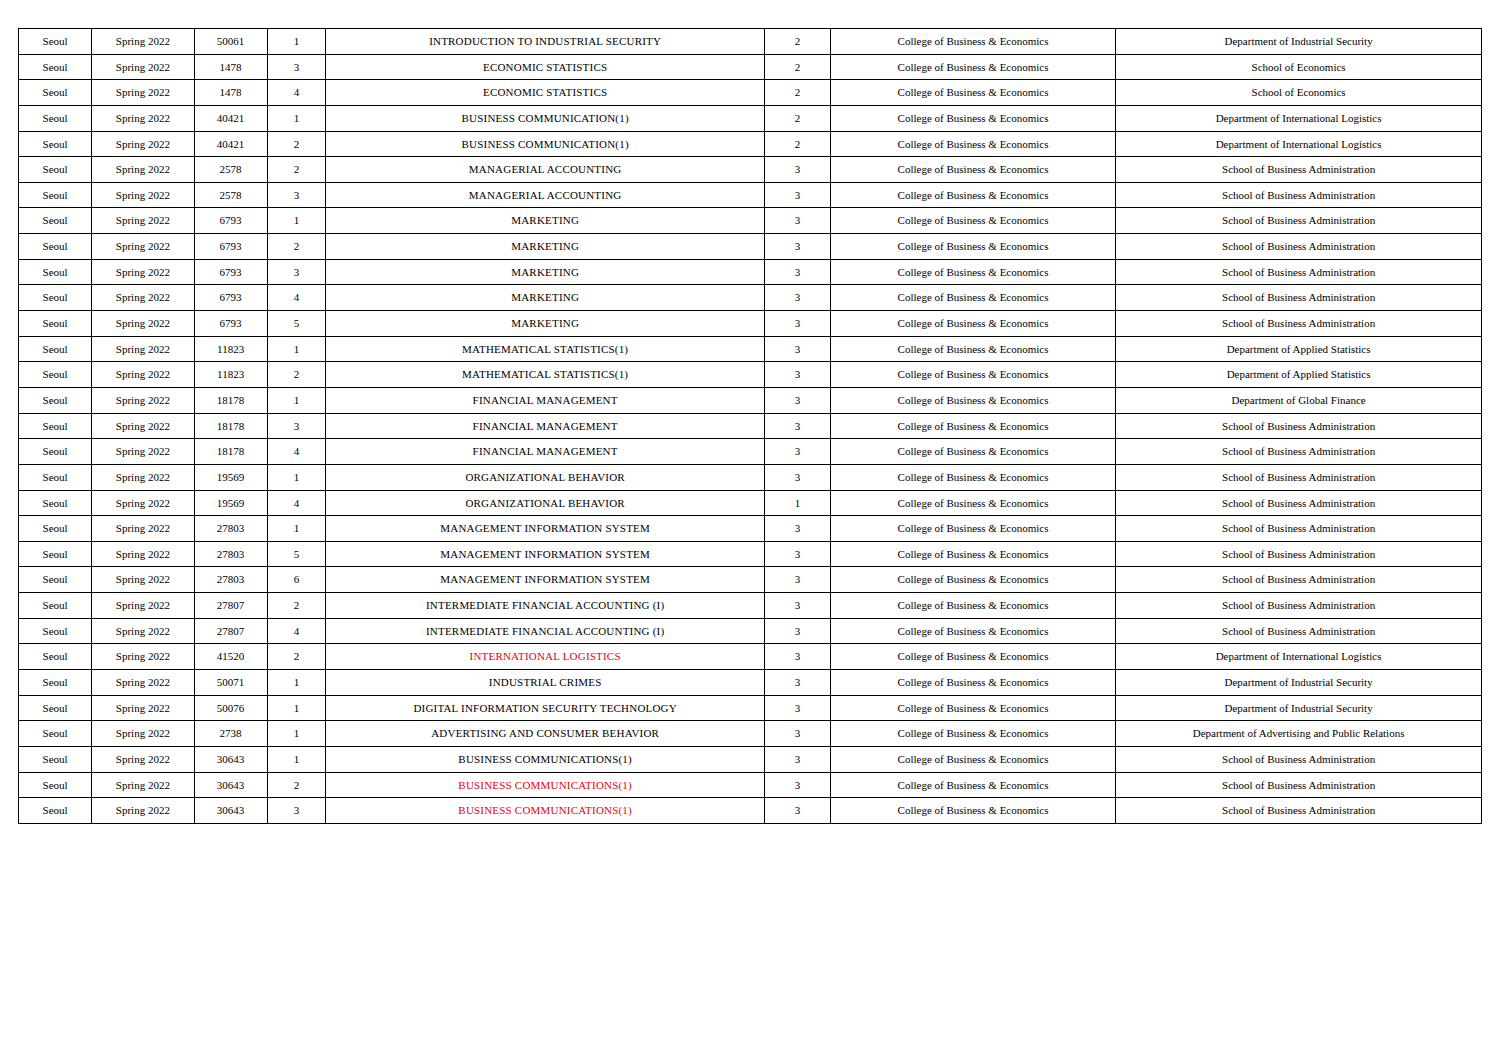| Seoul | Spring 2022 | 50061 | 1 | INTRODUCTION TO INDUSTRIAL SECURITY | 2 | College of Business & Economics | Department of Industrial Security |
| Seoul | Spring 2022 | 1478 | 3 | ECONOMIC STATISTICS | 2 | College of Business & Economics | School of Economics |
| Seoul | Spring 2022 | 1478 | 4 | ECONOMIC STATISTICS | 2 | College of Business & Economics | School of Economics |
| Seoul | Spring 2022 | 40421 | 1 | BUSINESS COMMUNICATION(1) | 2 | College of Business & Economics | Department of International Logistics |
| Seoul | Spring 2022 | 40421 | 2 | BUSINESS COMMUNICATION(1) | 2 | College of Business & Economics | Department of International Logistics |
| Seoul | Spring 2022 | 2578 | 2 | MANAGERIAL ACCOUNTING | 3 | College of Business & Economics | School of Business Administration |
| Seoul | Spring 2022 | 2578 | 3 | MANAGERIAL ACCOUNTING | 3 | College of Business & Economics | School of Business Administration |
| Seoul | Spring 2022 | 6793 | 1 | MARKETING | 3 | College of Business & Economics | School of Business Administration |
| Seoul | Spring 2022 | 6793 | 2 | MARKETING | 3 | College of Business & Economics | School of Business Administration |
| Seoul | Spring 2022 | 6793 | 3 | MARKETING | 3 | College of Business & Economics | School of Business Administration |
| Seoul | Spring 2022 | 6793 | 4 | MARKETING | 3 | College of Business & Economics | School of Business Administration |
| Seoul | Spring 2022 | 6793 | 5 | MARKETING | 3 | College of Business & Economics | School of Business Administration |
| Seoul | Spring 2022 | 11823 | 1 | MATHEMATICAL STATISTICS(1) | 3 | College of Business & Economics | Department of Applied Statistics |
| Seoul | Spring 2022 | 11823 | 2 | MATHEMATICAL STATISTICS(1) | 3 | College of Business & Economics | Department of Applied Statistics |
| Seoul | Spring 2022 | 18178 | 1 | FINANCIAL MANAGEMENT | 3 | College of Business & Economics | Department of Global Finance |
| Seoul | Spring 2022 | 18178 | 3 | FINANCIAL MANAGEMENT | 3 | College of Business & Economics | School of Business Administration |
| Seoul | Spring 2022 | 18178 | 4 | FINANCIAL MANAGEMENT | 3 | College of Business & Economics | School of Business Administration |
| Seoul | Spring 2022 | 19569 | 1 | ORGANIZATIONAL BEHAVIOR | 3 | College of Business & Economics | School of Business Administration |
| Seoul | Spring 2022 | 19569 | 4 | ORGANIZATIONAL BEHAVIOR | 1 | College of Business & Economics | School of Business Administration |
| Seoul | Spring 2022 | 27803 | 1 | MANAGEMENT INFORMATION SYSTEM | 3 | College of Business & Economics | School of Business Administration |
| Seoul | Spring 2022 | 27803 | 5 | MANAGEMENT INFORMATION SYSTEM | 3 | College of Business & Economics | School of Business Administration |
| Seoul | Spring 2022 | 27803 | 6 | MANAGEMENT INFORMATION SYSTEM | 3 | College of Business & Economics | School of Business Administration |
| Seoul | Spring 2022 | 27807 | 2 | INTERMEDIATE FINANCIAL ACCOUNTING (I) | 3 | College of Business & Economics | School of Business Administration |
| Seoul | Spring 2022 | 27807 | 4 | INTERMEDIATE FINANCIAL ACCOUNTING (I) | 3 | College of Business & Economics | School of Business Administration |
| Seoul | Spring 2022 | 41520 | 2 | INTERNATIONAL LOGISTICS | 3 | College of Business & Economics | Department of International Logistics |
| Seoul | Spring 2022 | 50071 | 1 | INDUSTRIAL CRIMES | 3 | College of Business & Economics | Department of Industrial Security |
| Seoul | Spring 2022 | 50076 | 1 | DIGITAL INFORMATION SECURITY TECHNOLOGY | 3 | College of Business & Economics | Department of Industrial Security |
| Seoul | Spring 2022 | 2738 | 1 | ADVERTISING AND CONSUMER BEHAVIOR | 3 | College of Business & Economics | Department of Advertising and Public Relations |
| Seoul | Spring 2022 | 30643 | 1 | BUSINESS COMMUNICATIONS(1) | 3 | College of Business & Economics | School of Business Administration |
| Seoul | Spring 2022 | 30643 | 2 | BUSINESS COMMUNICATIONS(1) | 3 | College of Business & Economics | School of Business Administration |
| Seoul | Spring 2022 | 30643 | 3 | BUSINESS COMMUNICATIONS(1) | 3 | College of Business & Economics | School of Business Administration |